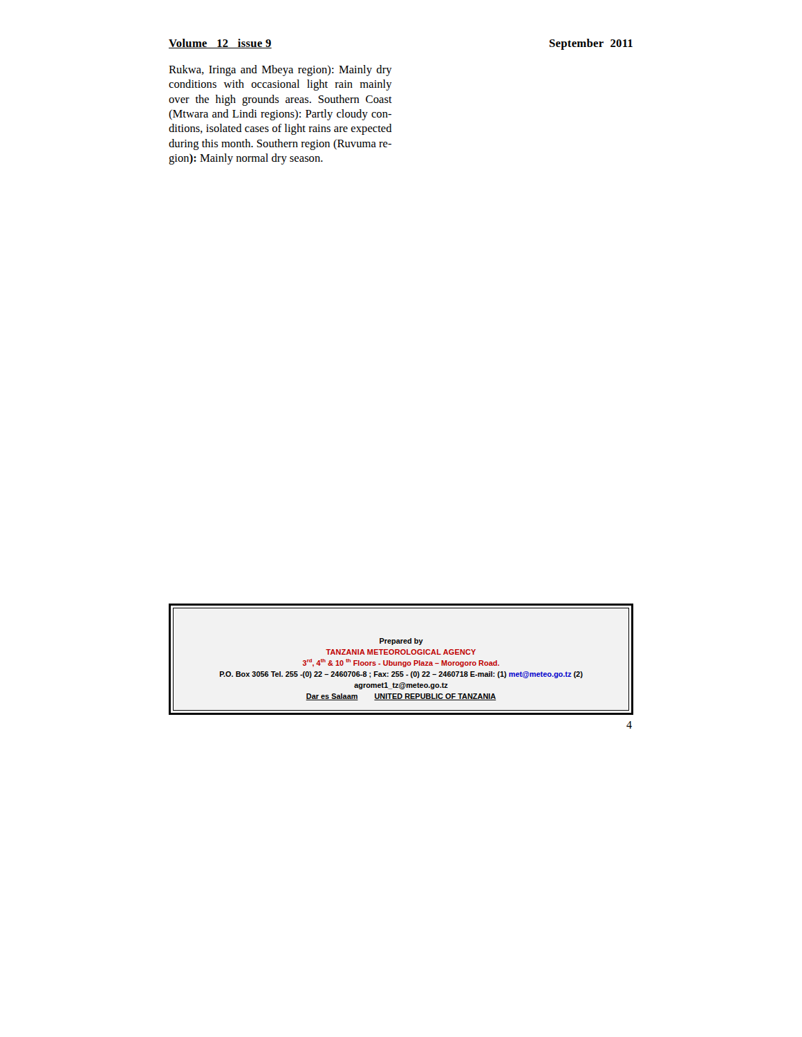Volume 12 issue 9 September 2011
Rukwa, Iringa and Mbeya region): Mainly dry conditions with occasional light rain mainly over the high grounds areas. Southern Coast (Mtwara and Lindi regions): Partly cloudy conditions, isolated cases of light rains are expected during this month. Southern region (Ruvuma region): Mainly normal dry season.
Prepared by
TANZANIA METEOROLOGICAL AGENCY
3rd, 4th & 10 th Floors - Ubungo Plaza – Morogoro Road.
P.O. Box 3056 Tel. 255 -(0) 22 – 2460706-8 ; Fax: 255 - (0) 22 – 2460718 E-mail: (1) met@meteo.go.tz (2) agromet1_tz@meteo.go.tz
Dar es Salaam UNITED REPUBLIC OF TANZANIA
4